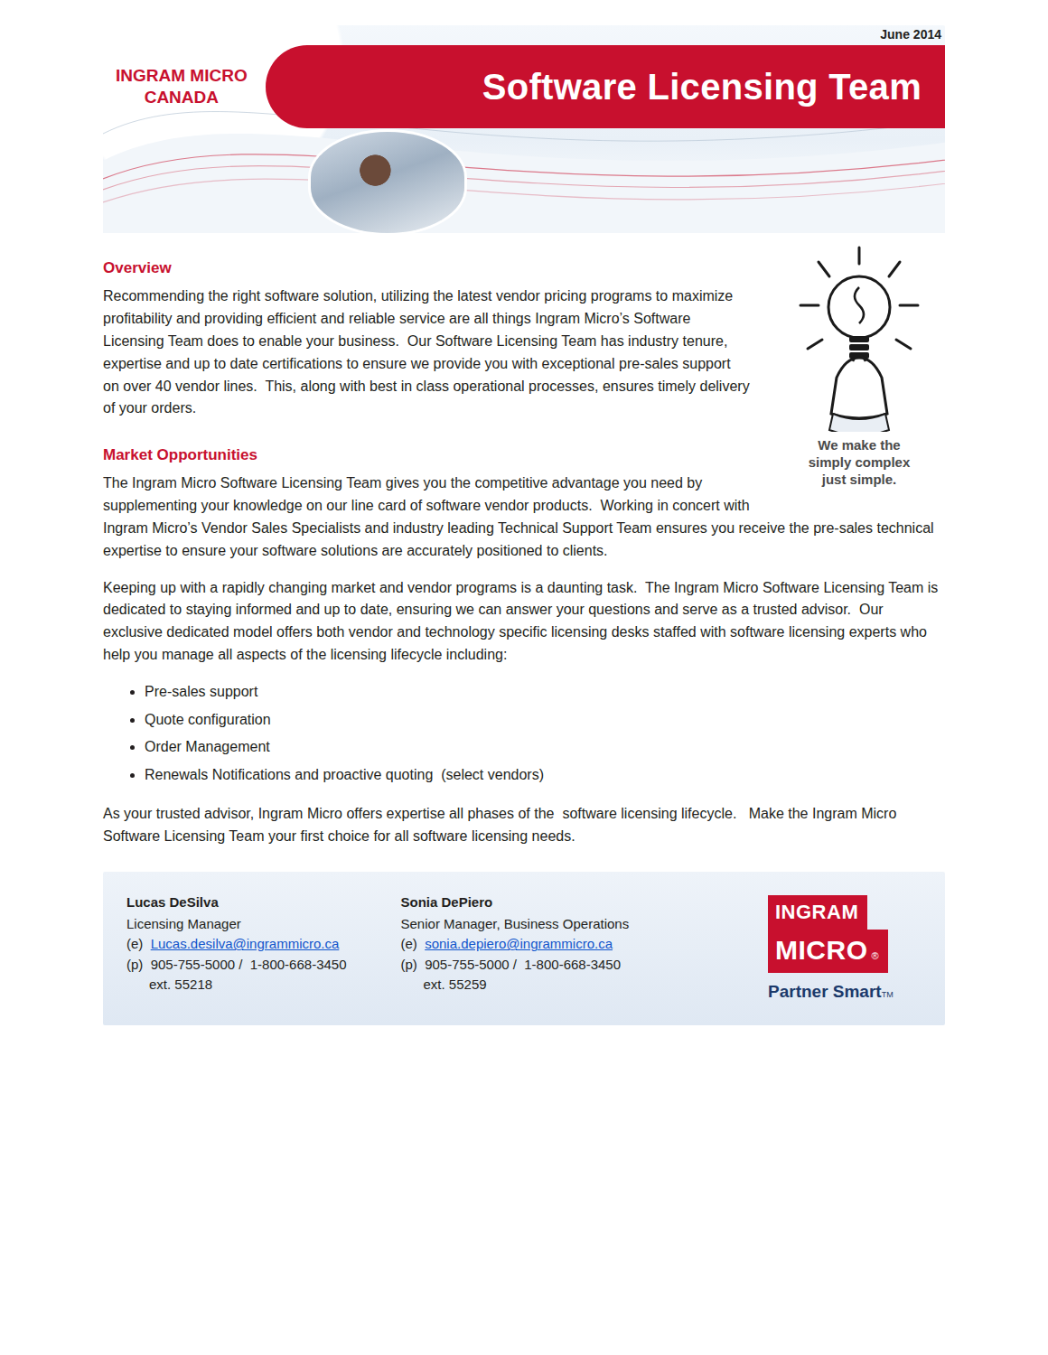June 2014
INGRAM MICRO
CANADA
Software Licensing Team
We make the
simply complex
just simple.
Overview
Recommending the right software solution, utilizing the latest vendor pricing programs to maximize profitability and providing efficient and reliable service are all things Ingram Micro’s Software Licensing Team does to enable your business. Our Software Licensing Team has industry tenure, expertise and up to date certifications to ensure we provide you with exceptional pre-sales support on over 40 vendor lines. This, along with best in class operational processes, ensures timely delivery of your orders.
Market Opportunities
The Ingram Micro Software Licensing Team gives you the competitive advantage you need by supplementing your knowledge on our line card of software vendor products. Working in concert with Ingram Micro’s Vendor Sales Specialists and industry leading Technical Support Team ensures you receive the pre-sales technical expertise to ensure your software solutions are accurately positioned to clients.
Keeping up with a rapidly changing market and vendor programs is a daunting task. The Ingram Micro Software Licensing Team is dedicated to staying informed and up to date, ensuring we can answer your questions and serve as a trusted advisor. Our exclusive dedicated model offers both vendor and technology specific licensing desks staffed with software licensing experts who help you manage all aspects of the licensing lifecycle including:
Pre-sales support
Quote configuration
Order Management
Renewals Notifications and proactive quoting (select vendors)
As your trusted advisor, Ingram Micro offers expertise all phases of the software licensing lifecycle. Make the Ingram Micro Software Licensing Team your first choice for all software licensing needs.
Lucas DeSilva
Licensing Manager
(e) Lucas.desilva@ingrammicro.ca
(p) 905-755-5000 / 1-800-668-3450
ext. 55218
Sonia DePiero
Senior Manager, Business Operations
(e) sonia.depiero@ingrammicro.ca
(p) 905-755-5000 / 1-800-668-3450
ext. 55259
INGRAM MICRO®
Partner SmartTM